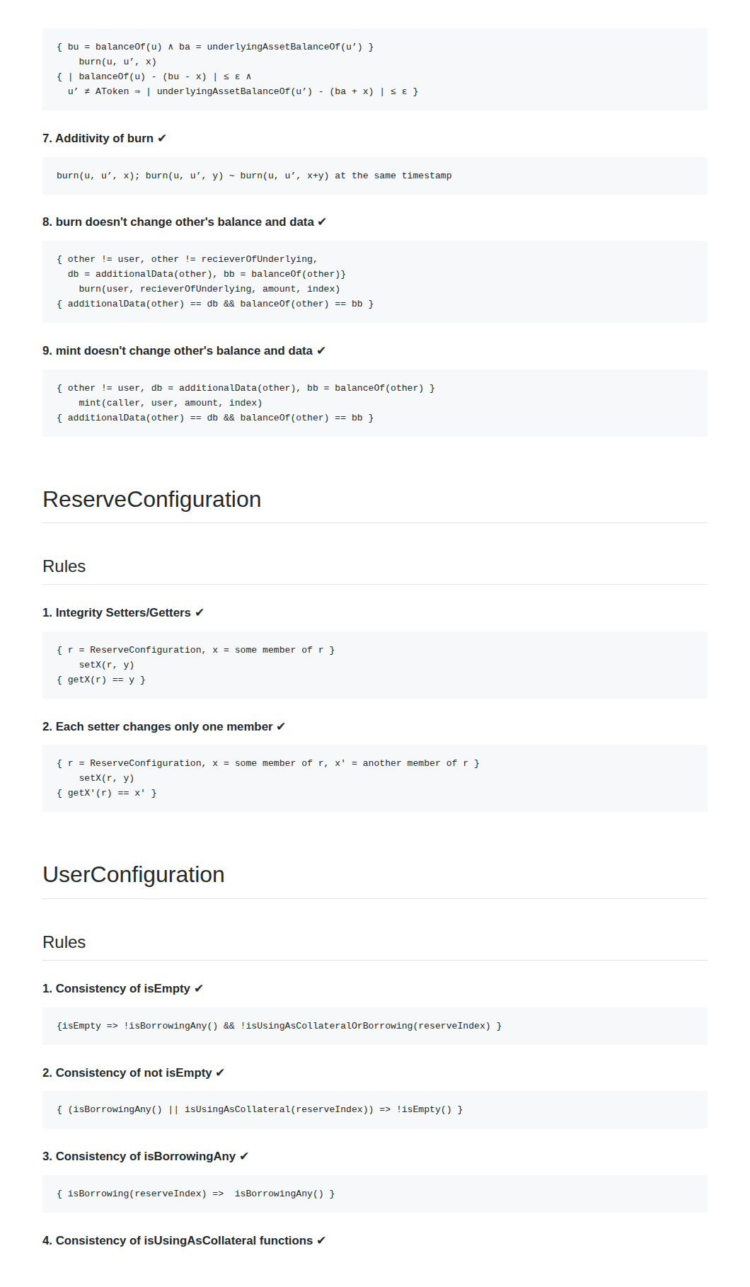{ bu = balanceOf(u) ∧ ba = underlyingAssetBalanceOf(u’) }
    burn(u, u’, x)
{ | balanceOf(u) - (bu - x) | ≤ ε ∧
  u’ ≠ AToken ⇒ | underlyingAssetBalanceOf(u’) - (ba + x) | ≤ ε }
7. Additivity of burn ✔
burn(u, u’, x); burn(u, u’, y) ~ burn(u, u’, x+y) at the same timestamp
8. burn doesn't change other's balance and data ✔
{ other != user, other != recieverOfUnderlying,
  db = additionalData(other), bb = balanceOf(other)}
    burn(user, recieverOfUnderlying, amount, index)
{ additionalData(other) == db && balanceOf(other) == bb }
9. mint doesn't change other's balance and data ✔
{ other != user, db = additionalData(other), bb = balanceOf(other) }
    mint(caller, user, amount, index)
{ additionalData(other) == db && balanceOf(other) == bb }
ReserveConfiguration
Rules
1. Integrity Setters/Getters ✔
{ r = ReserveConfiguration, x = some member of r }
    setX(r, y)
{ getX(r) == y }
2. Each setter changes only one member ✔
{ r = ReserveConfiguration, x = some member of r, x' = another member of r }
    setX(r, y)
{ getX'(r) == x' }
UserConfiguration
Rules
1. Consistency of isEmpty ✔
{isEmpty => !isBorrowingAny() && !isUsingAsCollateralOrBorrowing(reserveIndex) }
2. Consistency of not isEmpty ✔
{ (isBorrowingAny() || isUsingAsCollateral(reserveIndex)) => !isEmpty() }
3. Consistency of isBorrowingAny ✔
{ isBorrowing(reserveIndex) =>  isBorrowingAny() }
4. Consistency of isUsingAsCollateral functions ✔